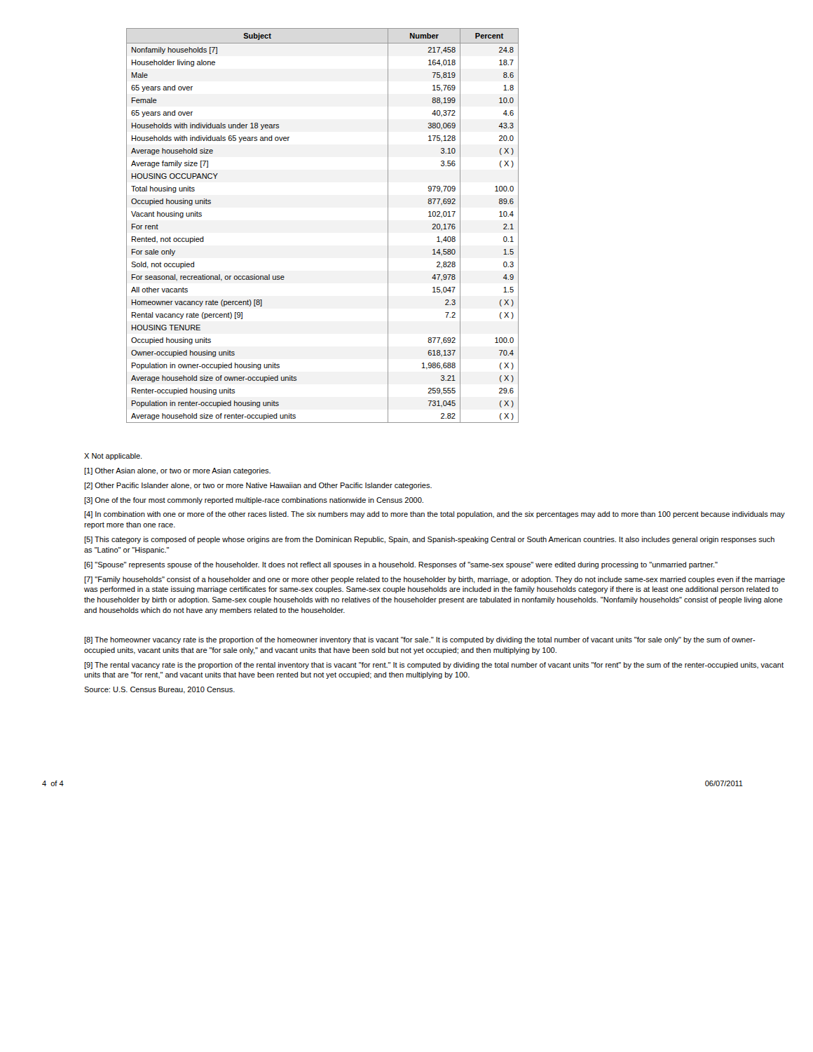| Subject | Number | Percent |
| --- | --- | --- |
| Nonfamily households [7] | 217,458 | 24.8 |
| Householder living alone | 164,018 | 18.7 |
| Male | 75,819 | 8.6 |
| 65 years and over | 15,769 | 1.8 |
| Female | 88,199 | 10.0 |
| 65 years and over | 40,372 | 4.6 |
| Households with individuals under 18 years | 380,069 | 43.3 |
| Households with individuals 65 years and over | 175,128 | 20.0 |
| Average household size | 3.10 | ( X ) |
| Average family size [7] | 3.56 | ( X ) |
| HOUSING OCCUPANCY | | |
| Total housing units | 979,709 | 100.0 |
| Occupied housing units | 877,692 | 89.6 |
| Vacant housing units | 102,017 | 10.4 |
| For rent | 20,176 | 2.1 |
| Rented, not occupied | 1,408 | 0.1 |
| For sale only | 14,580 | 1.5 |
| Sold, not occupied | 2,828 | 0.3 |
| For seasonal, recreational, or occasional use | 47,978 | 4.9 |
| All other vacants | 15,047 | 1.5 |
| Homeowner vacancy rate (percent) [8] | 2.3 | ( X ) |
| Rental vacancy rate (percent) [9] | 7.2 | ( X ) |
| HOUSING TENURE | | |
| Occupied housing units | 877,692 | 100.0 |
| Owner-occupied housing units | 618,137 | 70.4 |
| Population in owner-occupied housing units | 1,986,688 | ( X ) |
| Average household size of owner-occupied units | 3.21 | ( X ) |
| Renter-occupied housing units | 259,555 | 29.6 |
| Population in renter-occupied housing units | 731,045 | ( X ) |
| Average household size of renter-occupied units | 2.82 | ( X ) |
X Not applicable.
[1] Other Asian alone, or two or more Asian categories.
[2] Other Pacific Islander alone, or two or more Native Hawaiian and Other Pacific Islander categories.
[3] One of the four most commonly reported multiple-race combinations nationwide in Census 2000.
[4] In combination with one or more of the other races listed. The six numbers may add to more than the total population, and the six percentages may add to more than 100 percent because individuals may report more than one race.
[5] This category is composed of people whose origins are from the Dominican Republic, Spain, and Spanish-speaking Central or South American countries. It also includes general origin responses such as "Latino" or "Hispanic."
[6] "Spouse" represents spouse of the householder. It does not reflect all spouses in a household. Responses of "same-sex spouse" were edited during processing to "unmarried partner."
[7] "Family households" consist of a householder and one or more other people related to the householder by birth, marriage, or adoption. They do not include same-sex married couples even if the marriage was performed in a state issuing marriage certificates for same-sex couples. Same-sex couple households are included in the family households category if there is at least one additional person related to the householder by birth or adoption. Same-sex couple households with no relatives of the householder present are tabulated in nonfamily households. "Nonfamily households" consist of people living alone and households which do not have any members related to the householder.
[8] The homeowner vacancy rate is the proportion of the homeowner inventory that is vacant "for sale." It is computed by dividing the total number of vacant units "for sale only" by the sum of owner-occupied units, vacant units that are "for sale only," and vacant units that have been sold but not yet occupied; and then multiplying by 100.
[9] The rental vacancy rate is the proportion of the rental inventory that is vacant "for rent." It is computed by dividing the total number of vacant units "for rent" by the sum of the renter-occupied units, vacant units that are "for rent," and vacant units that have been rented but not yet occupied; and then multiplying by 100.
Source: U.S. Census Bureau, 2010 Census.
4 of 4 06/07/2011